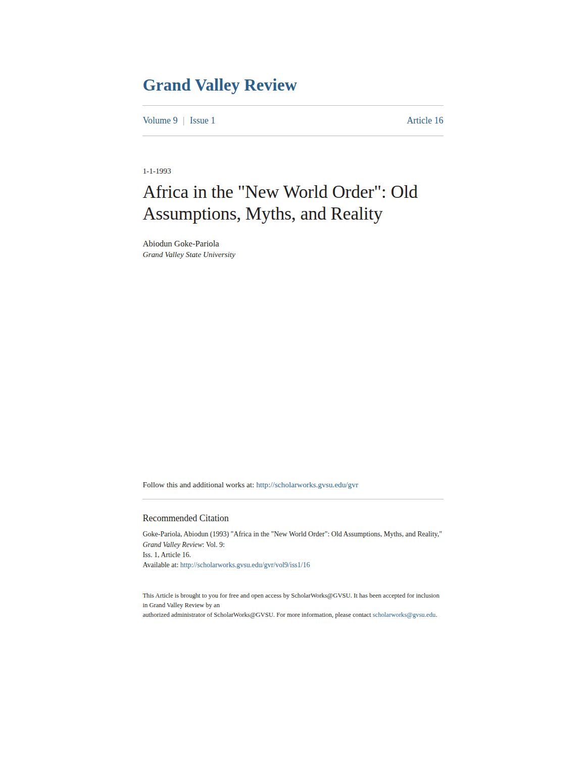Grand Valley Review
Volume 9 | Issue 1
Article 16
1-1-1993
Africa in the "New World Order": Old
Assumptions, Myths, and Reality
Abiodun Goke-Pariola
Grand Valley State University
Follow this and additional works at: http://scholarworks.gvsu.edu/gvr
Recommended Citation
Goke-Pariola, Abiodun (1993) "Africa in the "New World Order": Old Assumptions, Myths, and Reality," Grand Valley Review: Vol. 9:
Iss. 1, Article 16.
Available at: http://scholarworks.gvsu.edu/gvr/vol9/iss1/16
This Article is brought to you for free and open access by ScholarWorks@GVSU. It has been accepted for inclusion in Grand Valley Review by an
authorized administrator of ScholarWorks@GVSU. For more information, please contact scholarworks@gvsu.edu.